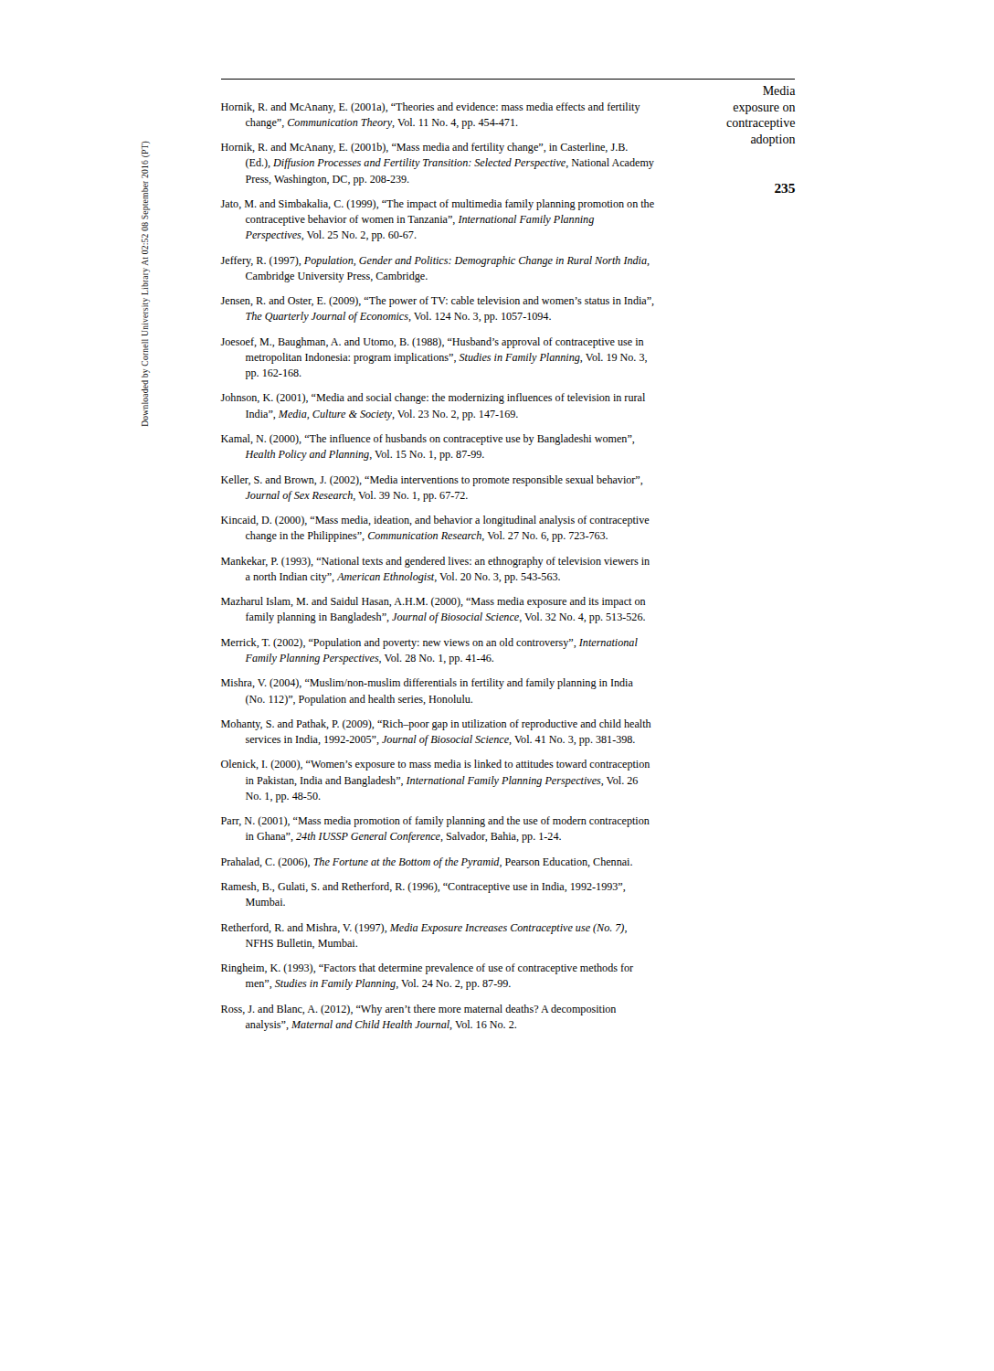Downloaded by Cornell University Library At 02:52 08 September 2016 (PT)
Media
exposure on
contraceptive
adoption
235
Hornik, R. and McAnany, E. (2001a), “Theories and evidence: mass media effects and fertility change”, Communication Theory, Vol. 11 No. 4, pp. 454-471.
Hornik, R. and McAnany, E. (2001b), “Mass media and fertility change”, in Casterline, J.B. (Ed.), Diffusion Processes and Fertility Transition: Selected Perspective, National Academy Press, Washington, DC, pp. 208-239.
Jato, M. and Simbakalia, C. (1999), “The impact of multimedia family planning promotion on the contraceptive behavior of women in Tanzania”, International Family Planning Perspectives, Vol. 25 No. 2, pp. 60-67.
Jeffery, R. (1997), Population, Gender and Politics: Demographic Change in Rural North India, Cambridge University Press, Cambridge.
Jensen, R. and Oster, E. (2009), “The power of TV: cable television and women’s status in India”, The Quarterly Journal of Economics, Vol. 124 No. 3, pp. 1057-1094.
Joesoef, M., Baughman, A. and Utomo, B. (1988), “Husband’s approval of contraceptive use in metropolitan Indonesia: program implications”, Studies in Family Planning, Vol. 19 No. 3, pp. 162-168.
Johnson, K. (2001), “Media and social change: the modernizing influences of television in rural India”, Media, Culture & Society, Vol. 23 No. 2, pp. 147-169.
Kamal, N. (2000), “The influence of husbands on contraceptive use by Bangladeshi women”, Health Policy and Planning, Vol. 15 No. 1, pp. 87-99.
Keller, S. and Brown, J. (2002), “Media interventions to promote responsible sexual behavior”, Journal of Sex Research, Vol. 39 No. 1, pp. 67-72.
Kincaid, D. (2000), “Mass media, ideation, and behavior a longitudinal analysis of contraceptive change in the Philippines”, Communication Research, Vol. 27 No. 6, pp. 723-763.
Mankekar, P. (1993), “National texts and gendered lives: an ethnography of television viewers in a north Indian city”, American Ethnologist, Vol. 20 No. 3, pp. 543-563.
Mazharul Islam, M. and Saidul Hasan, A.H.M. (2000), “Mass media exposure and its impact on family planning in Bangladesh”, Journal of Biosocial Science, Vol. 32 No. 4, pp. 513-526.
Merrick, T. (2002), “Population and poverty: new views on an old controversy”, International Family Planning Perspectives, Vol. 28 No. 1, pp. 41-46.
Mishra, V. (2004), “Muslim/non-muslim differentials in fertility and family planning in India (No. 112)”, Population and health series, Honolulu.
Mohanty, S. and Pathak, P. (2009), “Rich–poor gap in utilization of reproductive and child health services in India, 1992-2005”, Journal of Biosocial Science, Vol. 41 No. 3, pp. 381-398.
Olenick, I. (2000), “Women’s exposure to mass media is linked to attitudes toward contraception in Pakistan, India and Bangladesh”, International Family Planning Perspectives, Vol. 26 No. 1, pp. 48-50.
Parr, N. (2001), “Mass media promotion of family planning and the use of modern contraception in Ghana”, 24th IUSSP General Conference, Salvador, Bahia, pp. 1-24.
Prahalad, C. (2006), The Fortune at the Bottom of the Pyramid, Pearson Education, Chennai.
Ramesh, B., Gulati, S. and Retherford, R. (1996), “Contraceptive use in India, 1992-1993”, Mumbai.
Retherford, R. and Mishra, V. (1997), Media Exposure Increases Contraceptive use (No. 7), NFHS Bulletin, Mumbai.
Ringheim, K. (1993), “Factors that determine prevalence of use of contraceptive methods for men”, Studies in Family Planning, Vol. 24 No. 2, pp. 87-99.
Ross, J. and Blanc, A. (2012), “Why aren’t there more maternal deaths? A decomposition analysis”, Maternal and Child Health Journal, Vol. 16 No. 2.